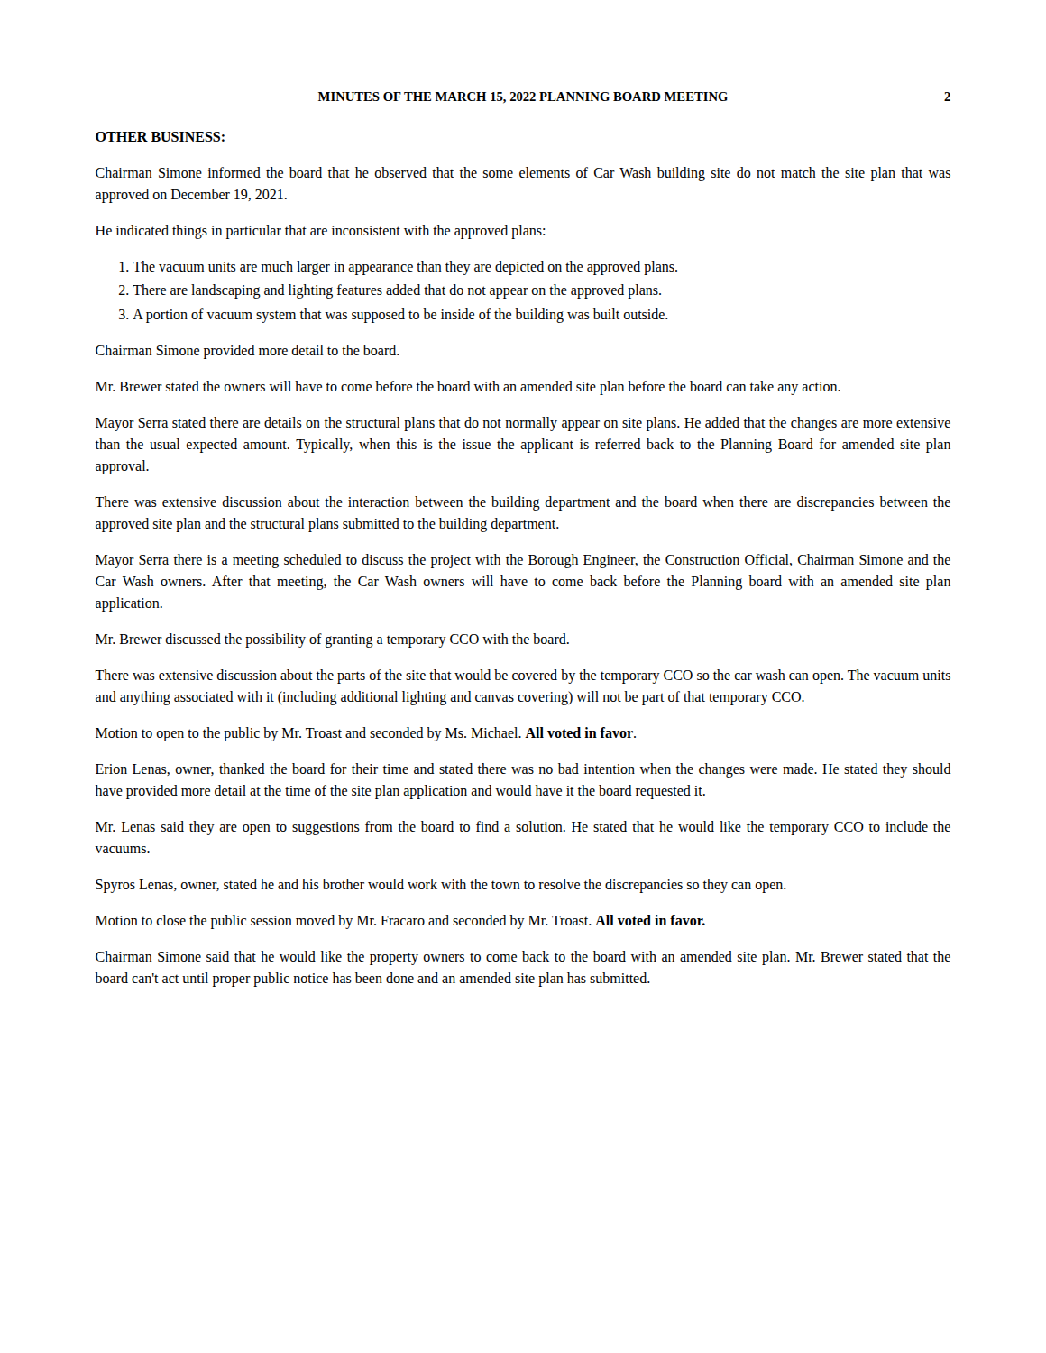MINUTES OF THE MARCH 15, 2022 PLANNING BOARD MEETING 2
OTHER BUSINESS:
Chairman Simone informed the board that he observed that the some elements of Car Wash building site do not match the site plan that was approved on December 19, 2021.
He indicated things in particular that are inconsistent with the approved plans:
The vacuum units are much larger in appearance than they are depicted on the approved plans.
There are landscaping and lighting features added that do not appear on the approved plans.
A portion of vacuum system that was supposed to be inside of the building was built outside.
Chairman Simone provided more detail to the board.
Mr. Brewer stated the owners will have to come before the board with an amended site plan before the board can take any action.
Mayor Serra stated there are details on the structural plans that do not normally appear on site plans. He added that the changes are more extensive than the usual expected amount. Typically, when this is the issue the applicant is referred back to the Planning Board for amended site plan approval.
There was extensive discussion about the interaction between the building department and the board when there are discrepancies between the approved site plan and the structural plans submitted to the building department.
Mayor Serra there is a meeting scheduled to discuss the project with the Borough Engineer, the Construction Official, Chairman Simone and the Car Wash owners. After that meeting, the Car Wash owners will have to come back before the Planning board with an amended site plan application.
Mr. Brewer discussed the possibility of granting a temporary CCO with the board.
There was extensive discussion about the parts of the site that would be covered by the temporary CCO so the car wash can open. The vacuum units and anything associated with it (including additional lighting and canvas covering) will not be part of that temporary CCO.
Motion to open to the public by Mr. Troast and seconded by Ms. Michael. All voted in favor.
Erion Lenas, owner, thanked the board for their time and stated there was no bad intention when the changes were made. He stated they should have provided more detail at the time of the site plan application and would have it the board requested it.
Mr. Lenas said they are open to suggestions from the board to find a solution. He stated that he would like the temporary CCO to include the vacuums.
Spyros Lenas, owner, stated he and his brother would work with the town to resolve the discrepancies so they can open.
Motion to close the public session moved by Mr. Fracaro and seconded by Mr. Troast. All voted in favor.
Chairman Simone said that he would like the property owners to come back to the board with an amended site plan. Mr. Brewer stated that the board can't act until proper public notice has been done and an amended site plan has submitted.